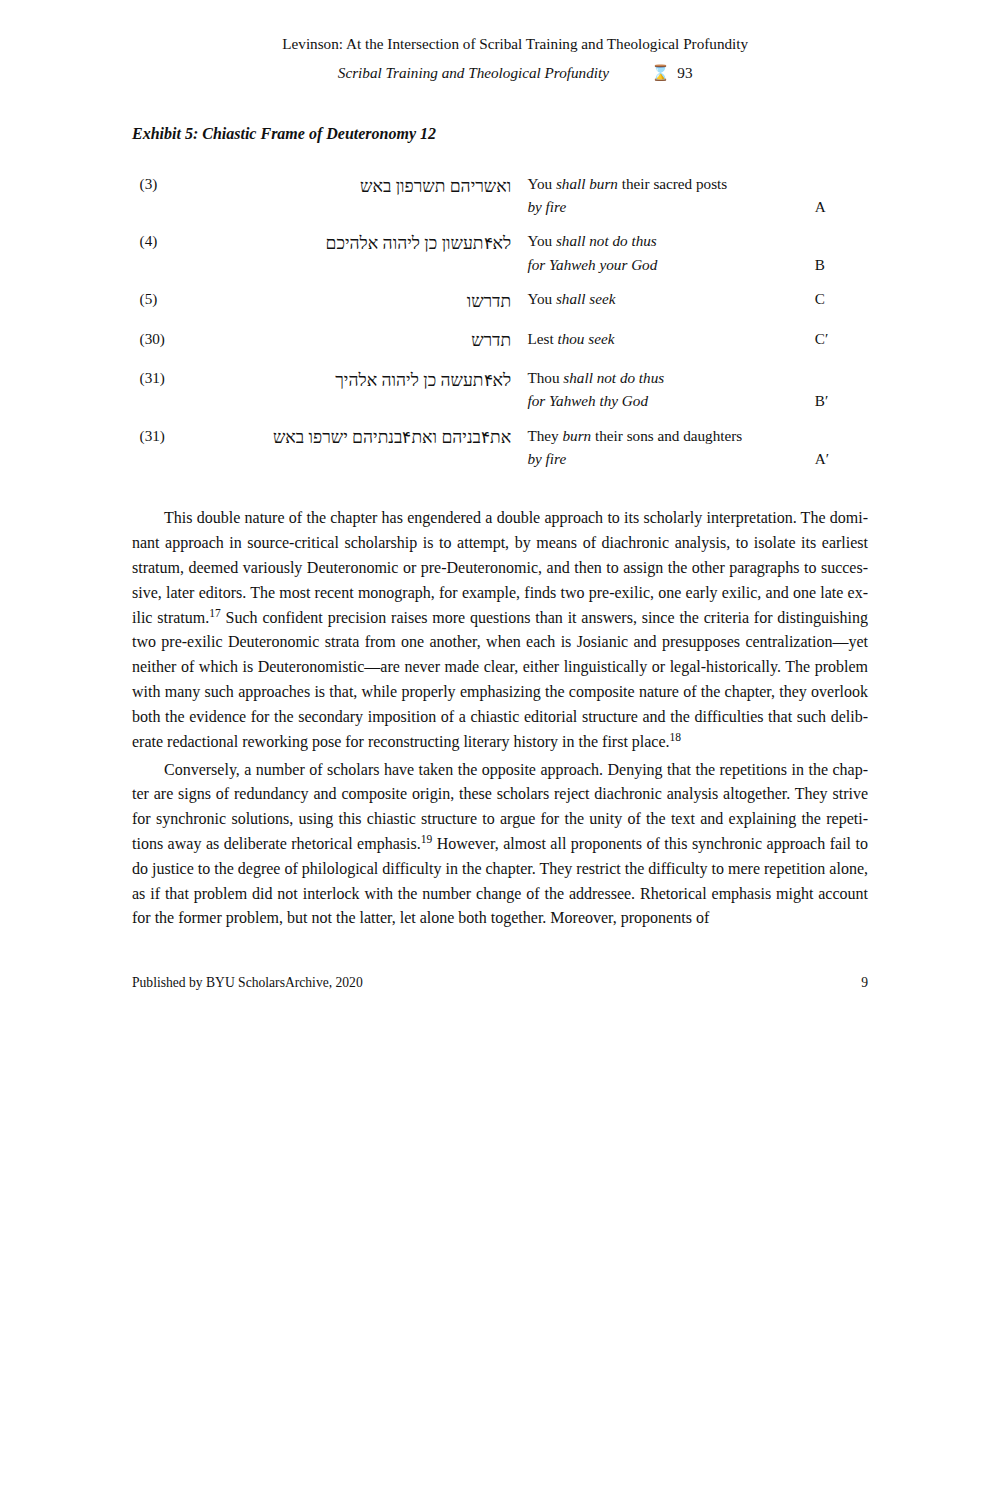Levinson: At the Intersection of Scribal Training and Theological Profundity
Scribal Training and Theological Profundity ⌛ 93
Exhibit 5: Chiastic Frame of Deuteronomy 12
| (3) | ואשריהם תשרפון באש | You shall burn their sacred posts by fire | A |
| (4) | לא۴תעשון כן ליהוה אלהיכם | You shall not do thus for Yahweh your God | B |
| (5) | תדרשו | You shall seek | C |
| (30) | תדרש | Lest thou seek | C′ |
| (31) | לא۴תעשה כן ליהוה אלהיך | Thou shall not do thus for Yahweh thy God | B′ |
| (31) | את۴בניהם ואת۴בנתיהם ישרפו באש | They burn their sons and daughters by fire | A′ |
This double nature of the chapter has engendered a double approach to its scholarly interpretation. The dominant approach in source-critical scholarship is to attempt, by means of diachronic analysis, to isolate its earliest stratum, deemed variously Deuteronomic or pre-Deuteronomic, and then to assign the other paragraphs to successive, later editors. The most recent monograph, for example, finds two pre-exilic, one early exilic, and one late exilic stratum.17 Such confident precision raises more questions than it answers, since the criteria for distinguishing two pre-exilic Deuteronomic strata from one another, when each is Josianic and presupposes centralization—yet neither of which is Deuteronomistic—are never made clear, either linguistically or legal-historically. The problem with many such approaches is that, while properly emphasizing the composite nature of the chapter, they overlook both the evidence for the secondary imposition of a chiastic editorial structure and the difficulties that such deliberate redactional reworking pose for reconstructing literary history in the first place.18
Conversely, a number of scholars have taken the opposite approach. Denying that the repetitions in the chapter are signs of redundancy and composite origin, these scholars reject diachronic analysis altogether. They strive for synchronic solutions, using this chiastic structure to argue for the unity of the text and explaining the repetitions away as deliberate rhetorical emphasis.19 However, almost all proponents of this synchronic approach fail to do justice to the degree of philological difficulty in the chapter. They restrict the difficulty to mere repetition alone, as if that problem did not interlock with the number change of the addressee. Rhetorical emphasis might account for the former problem, but not the latter, let alone both together. Moreover, proponents of
Published by BYU ScholarsArchive, 2020 9